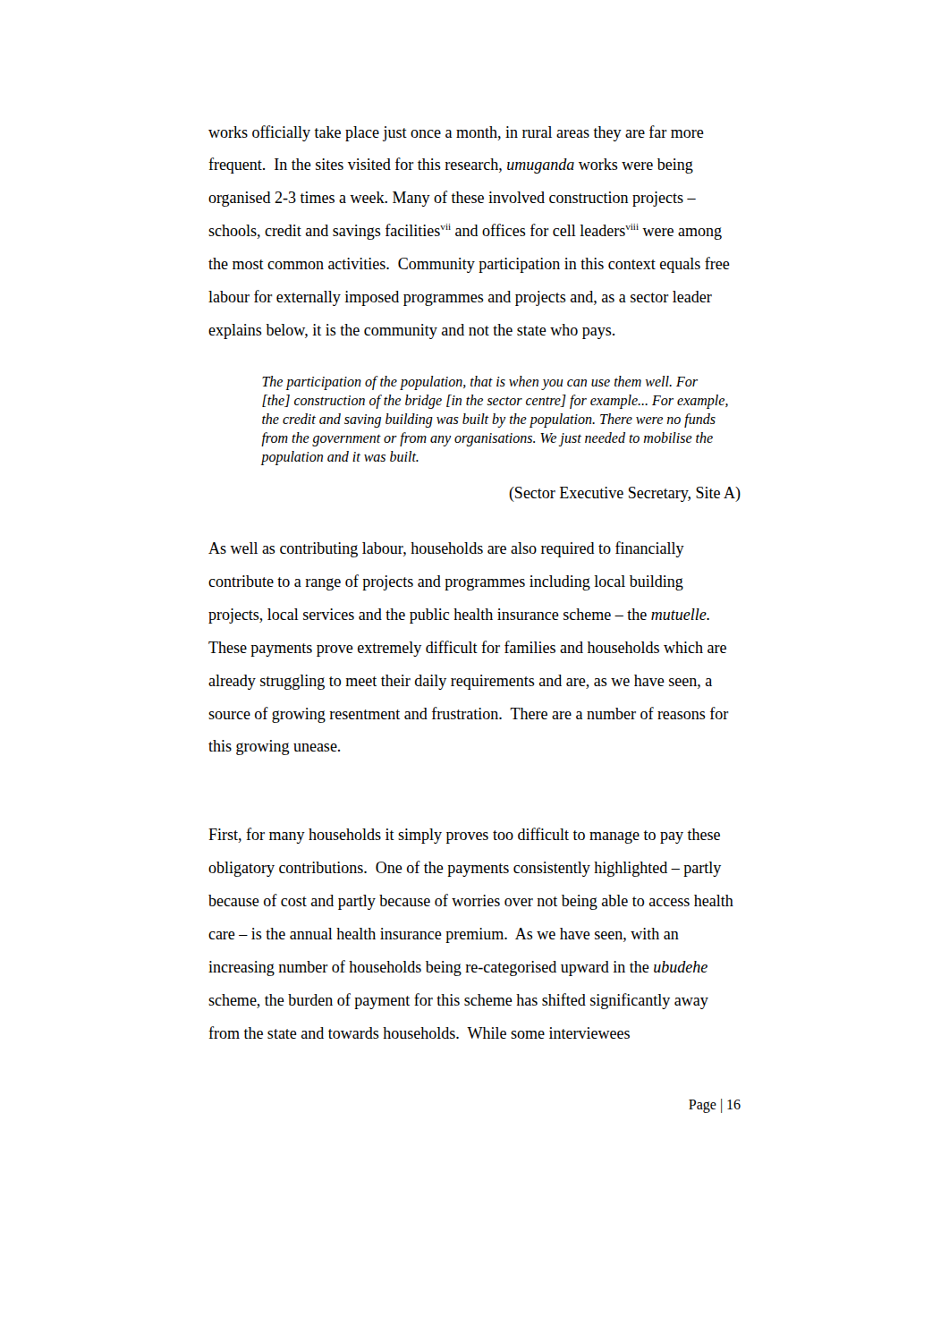works officially take place just once a month, in rural areas they are far more frequent. In the sites visited for this research, umuganda works were being organised 2-3 times a week. Many of these involved construction projects – schools, credit and savings facilitiesvii and offices for cell leadersviii were among the most common activities. Community participation in this context equals free labour for externally imposed programmes and projects and, as a sector leader explains below, it is the community and not the state who pays.
The participation of the population, that is when you can use them well. For [the] construction of the bridge [in the sector centre] for example... For example, the credit and saving building was built by the population. There were no funds from the government or from any organisations. We just needed to mobilise the population and it was built.
(Sector Executive Secretary, Site A)
As well as contributing labour, households are also required to financially contribute to a range of projects and programmes including local building projects, local services and the public health insurance scheme – the mutuelle. These payments prove extremely difficult for families and households which are already struggling to meet their daily requirements and are, as we have seen, a source of growing resentment and frustration. There are a number of reasons for this growing unease.
First, for many households it simply proves too difficult to manage to pay these obligatory contributions. One of the payments consistently highlighted – partly because of cost and partly because of worries over not being able to access health care – is the annual health insurance premium. As we have seen, with an increasing number of households being re-categorised upward in the ubudehe scheme, the burden of payment for this scheme has shifted significantly away from the state and towards households. While some interviewees
Page | 16